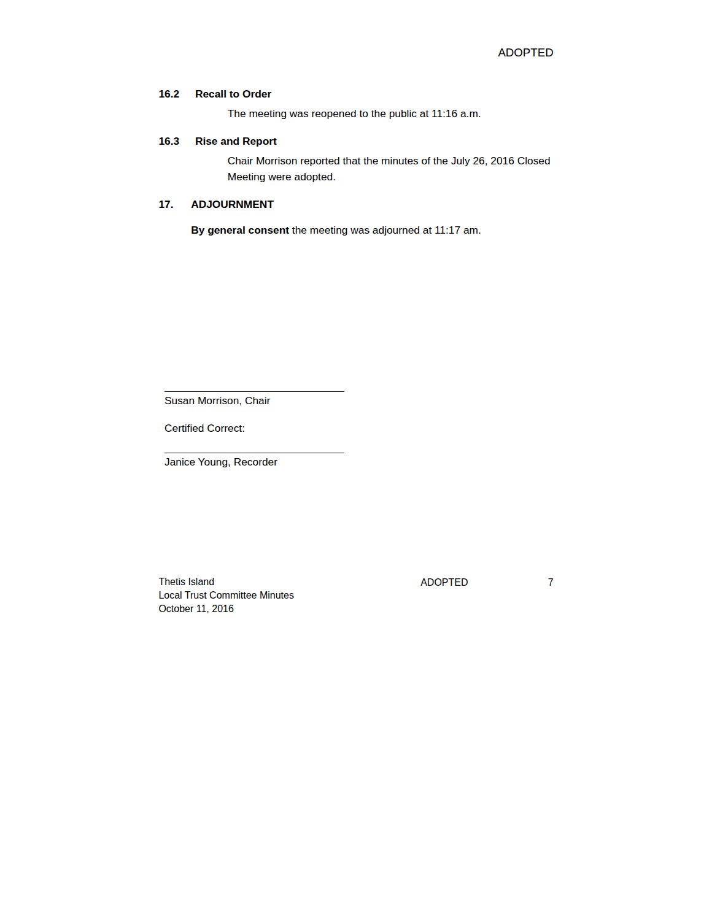ADOPTED
16.2 Recall to Order
The meeting was reopened to the public at 11:16 a.m.
16.3 Rise and Report
Chair Morrison reported that the minutes of the July 26, 2016 Closed Meeting were adopted.
17. ADJOURNMENT
By general consent the meeting was adjourned at 11:17 am.
Susan Morrison, Chair
Certified Correct:
Janice Young, Recorder
Thetis Island
Local Trust Committee Minutes
October 11, 2016
ADOPTED
7